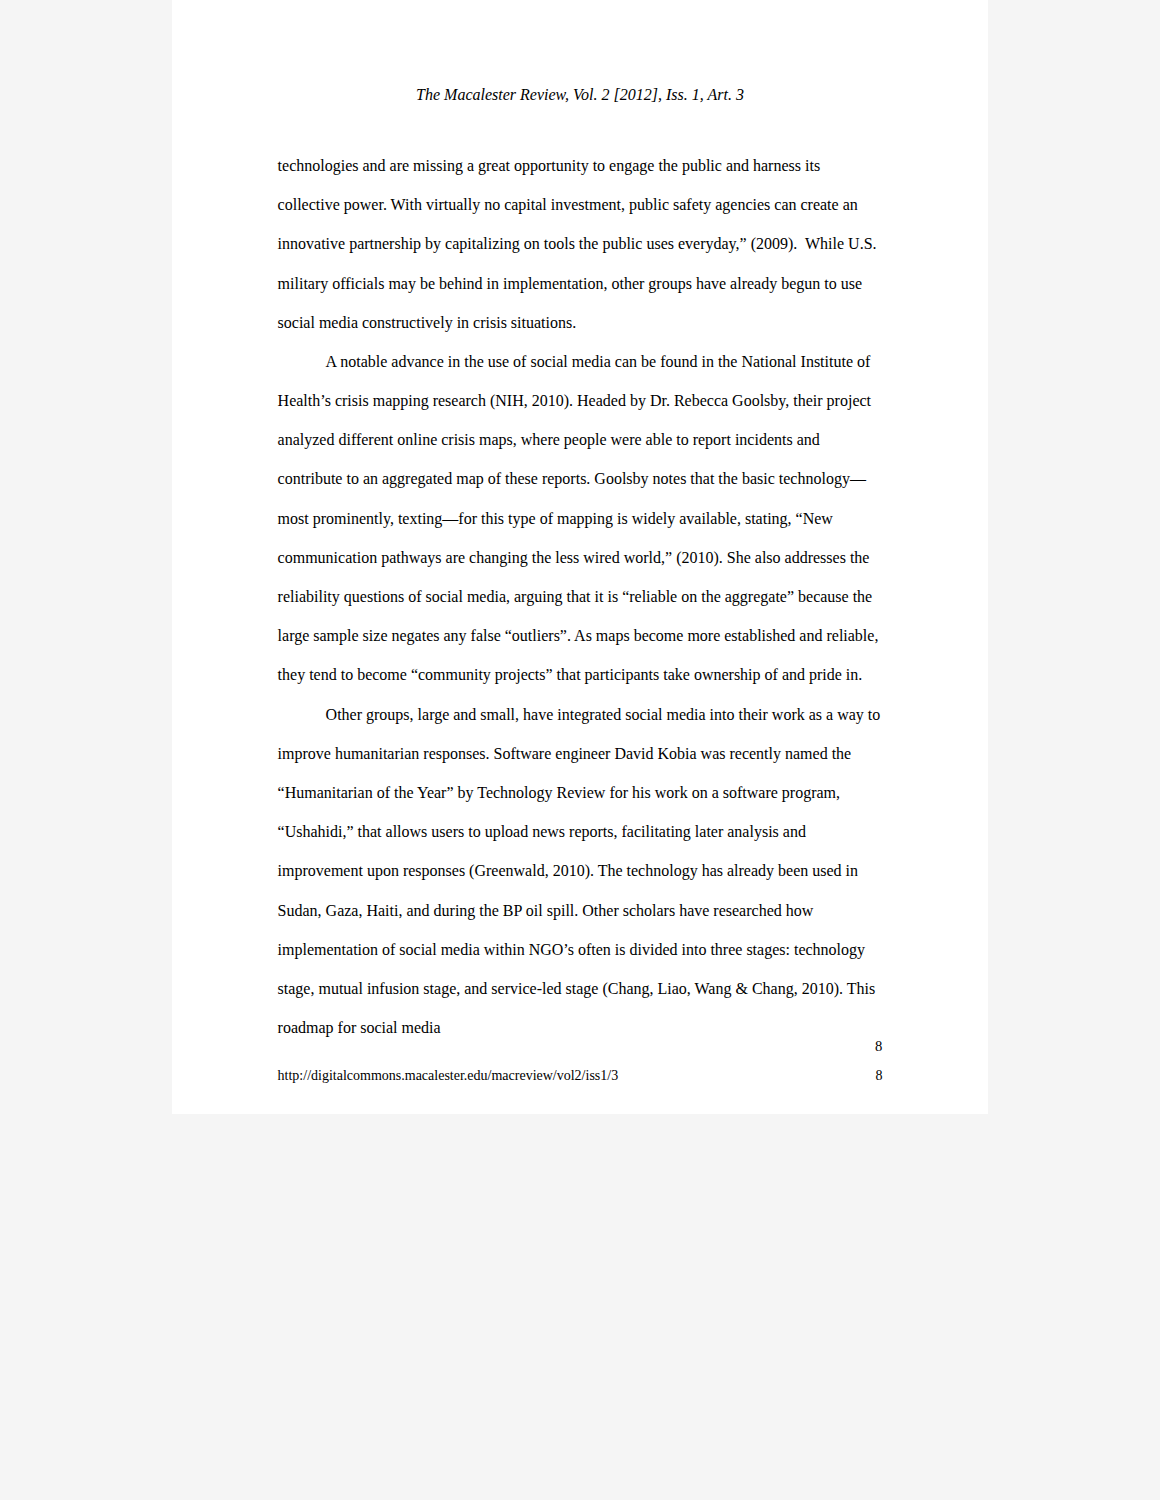The Macalester Review, Vol. 2 [2012], Iss. 1, Art. 3
technologies and are missing a great opportunity to engage the public and harness its collective power. With virtually no capital investment, public safety agencies can create an innovative partnership by capitalizing on tools the public uses everyday,” (2009). While U.S. military officials may be behind in implementation, other groups have already begun to use social media constructively in crisis situations.
A notable advance in the use of social media can be found in the National Institute of Health’s crisis mapping research (NIH, 2010). Headed by Dr. Rebecca Goolsby, their project analyzed different online crisis maps, where people were able to report incidents and contribute to an aggregated map of these reports. Goolsby notes that the basic technology—most prominently, texting—for this type of mapping is widely available, stating, “New communication pathways are changing the less wired world,” (2010). She also addresses the reliability questions of social media, arguing that it is “reliable on the aggregate” because the large sample size negates any false “outliers”. As maps become more established and reliable, they tend to become “community projects” that participants take ownership of and pride in.
Other groups, large and small, have integrated social media into their work as a way to improve humanitarian responses. Software engineer David Kobia was recently named the “Humanitarian of the Year” by Technology Review for his work on a software program, “Ushahidi,” that allows users to upload news reports, facilitating later analysis and improvement upon responses (Greenwald, 2010). The technology has already been used in Sudan, Gaza, Haiti, and during the BP oil spill. Other scholars have researched how implementation of social media within NGO’s often is divided into three stages: technology stage, mutual infusion stage, and service-led stage (Chang, Liao, Wang & Chang, 2010). This roadmap for social media
8
http://digitalcommons.macalester.edu/macreview/vol2/iss1/3
8